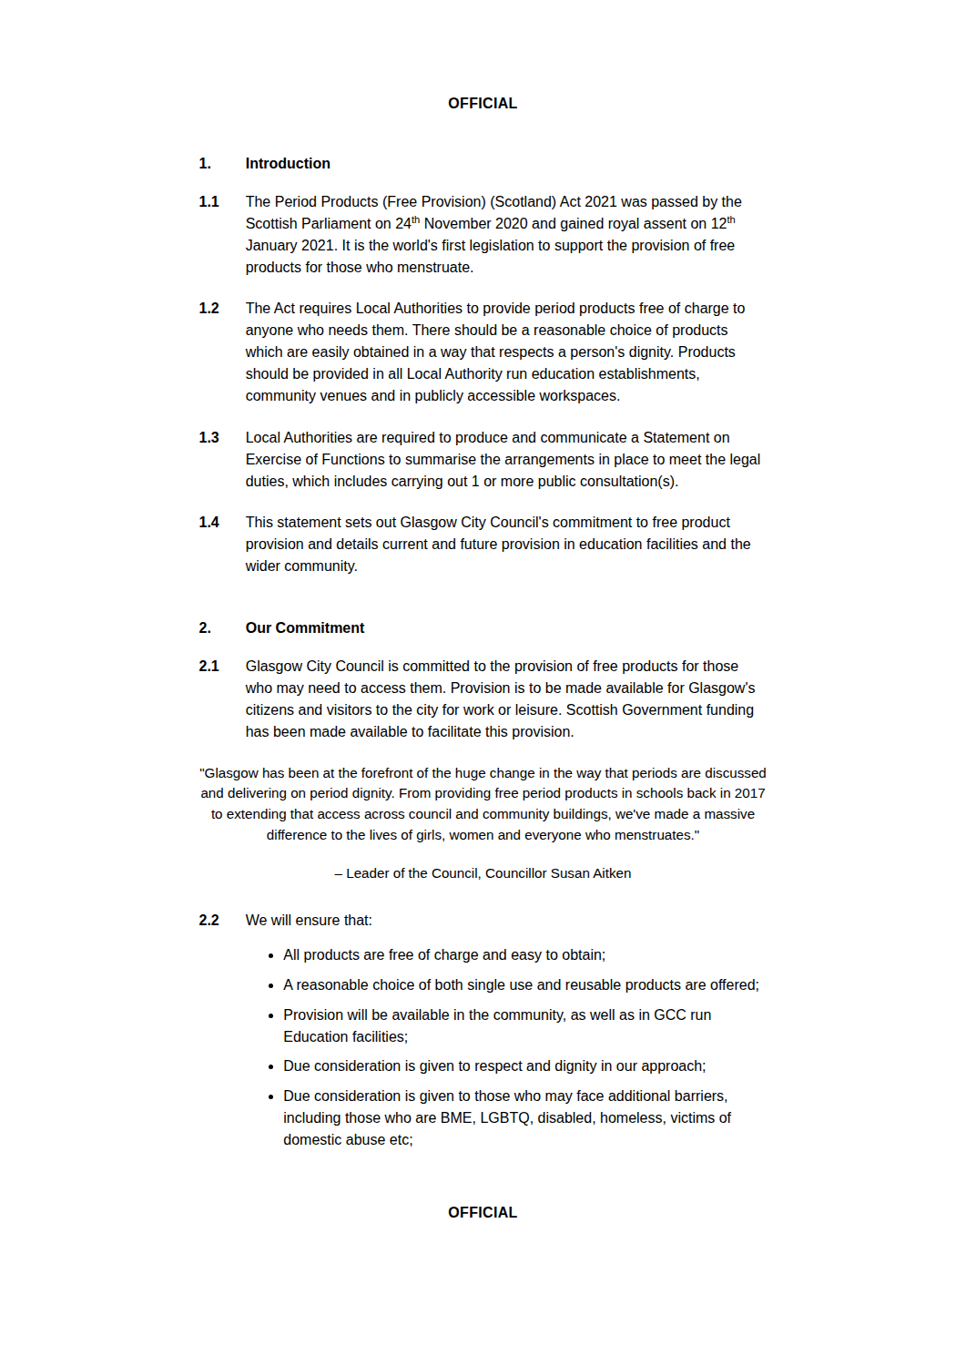OFFICIAL
1. Introduction
1.1
The Period Products (Free Provision) (Scotland) Act 2021 was passed by the Scottish Parliament on 24th November 2020 and gained royal assent on 12th January 2021. It is the world's first legislation to support the provision of free products for those who menstruate.
1.2
The Act requires Local Authorities to provide period products free of charge to anyone who needs them. There should be a reasonable choice of products which are easily obtained in a way that respects a person's dignity. Products should be provided in all Local Authority run education establishments, community venues and in publicly accessible workspaces.
1.3
Local Authorities are required to produce and communicate a Statement on Exercise of Functions to summarise the arrangements in place to meet the legal duties, which includes carrying out 1 or more public consultation(s).
1.4
This statement sets out Glasgow City Council's commitment to free product provision and details current and future provision in education facilities and the wider community.
2. Our Commitment
2.1
Glasgow City Council is committed to the provision of free products for those who may need to access them. Provision is to be made available for Glasgow's citizens and visitors to the city for work or leisure. Scottish Government funding has been made available to facilitate this provision.
"Glasgow has been at the forefront of the huge change in the way that periods are discussed and delivering on period dignity. From providing free period products in schools back in 2017 to extending that access across council and community buildings, we've made a massive difference to the lives of girls, women and everyone who menstruates."
– Leader of the Council, Councillor Susan Aitken
2.2
We will ensure that:
All products are free of charge and easy to obtain;
A reasonable choice of both single use and reusable products are offered;
Provision will be available in the community, as well as in GCC run Education facilities;
Due consideration is given to respect and dignity in our approach;
Due consideration is given to those who may face additional barriers, including those who are BME, LGBTQ, disabled, homeless, victims of domestic abuse etc;
OFFICIAL